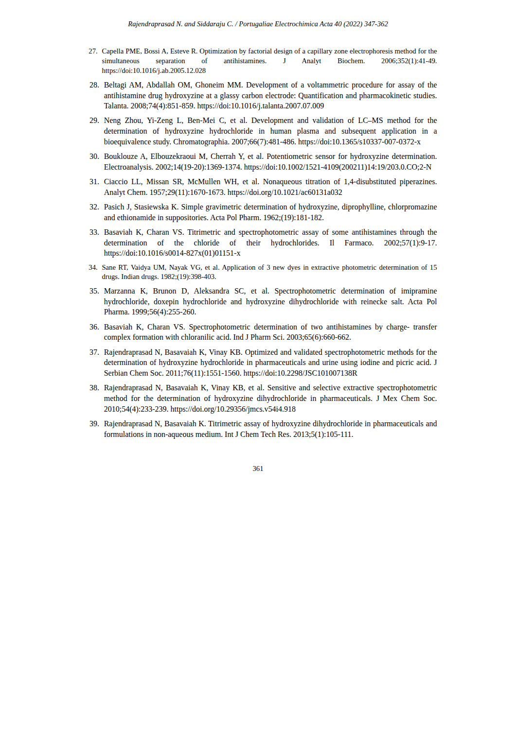Rajendraprasad N. and Siddaraju C. / Portugaliae Electrochimica Acta 40 (2022) 347-362
Capella PME, Bossi A, Esteve R. Optimization by factorial design of a capillary zone electrophoresis method for the simultaneous separation of antihistamines. J Analyt Biochem. 2006;352(1):41-49. https://doi:10.1016/j.ab.2005.12.028
Beltagi AM, Abdallah OM, Ghoneim MM. Development of a voltammetric procedure for assay of the antihistamine drug hydroxyzine at a glassy carbon electrode: Quantification and pharmacokinetic studies. Talanta. 2008;74(4):851-859. https://doi:10.1016/j.talanta.2007.07.009
Neng Zhou, Yi-Zeng L, Ben-Mei C, et al. Development and validation of LC–MS method for the determination of hydroxyzine hydrochloride in human plasma and subsequent application in a bioequivalence study. Chromatographia. 2007;66(7):481-486. https://doi:10.1365/s10337-007-0372-x
Bouklouze A, Elbouzekraoui M, Cherrah Y, et al. Potentiometric sensor for hydroxyzine determination. Electroanalysis. 2002;14(19-20):1369-1374. https://doi:10.1002/1521-4109(200211)14:19/203.0.CO;2-N
Ciaccio LL, Missan SR, McMullen WH, et al. Nonaqueous titration of 1,4-disubstituted piperazines. Analyt Chem. 1957;29(11):1670-1673. https://doi.org/10.1021/ac60131a032
Pasich J, Stasiewska K. Simple gravimetric determination of hydroxyzine, diprophylline, chlorpromazine and ethionamide in suppositories. Acta Pol Pharm. 1962;(19):181-182.
Basaviah K, Charan VS. Titrimetric and spectrophotometric assay of some antihistamines through the determination of the chloride of their hydrochlorides. Il Farmaco. 2002;57(1):9-17. https://doi:10.1016/s0014-827x(01)01151-x
Sane RT, Vaidya UM, Nayak VG, et al. Application of 3 new dyes in extractive photometric determination of 15 drugs. Indian drugs. 1982;(19):398-403.
Marzanna K, Brunon D, Aleksandra SC, et al. Spectrophotometric determination of imipramine hydrochloride, doxepin hydrochloride and hydroxyzine dihydrochloride with reinecke salt. Acta Pol Pharma. 1999;56(4):255-260.
Basaviah K, Charan VS. Spectrophotometric determination of two antihistamines by charge- transfer complex formation with chloranilic acid. Ind J Pharm Sci. 2003;65(6):660-662.
Rajendraprasad N, Basavaiah K, Vinay KB. Optimized and validated spectrophotometric methods for the determination of hydroxyzine hydrochloride in pharmaceuticals and urine using iodine and picric acid. J Serbian Chem Soc. 2011;76(11):1551-1560. https://doi:10.2298/JSC101007138R
Rajendraprasad N, Basavaiah K, Vinay KB, et al. Sensitive and selective extractive spectrophotometric method for the determination of hydroxyzine dihydrochloride in pharmaceuticals. J Mex Chem Soc. 2010;54(4):233-239. https://doi.org/10.29356/jmcs.v54i4.918
Rajendraprasad N, Basavaiah K. Titrimetric assay of hydroxyzine dihydrochloride in pharmaceuticals and formulations in non-aqueous medium. Int J Chem Tech Res. 2013;5(1):105-111.
361